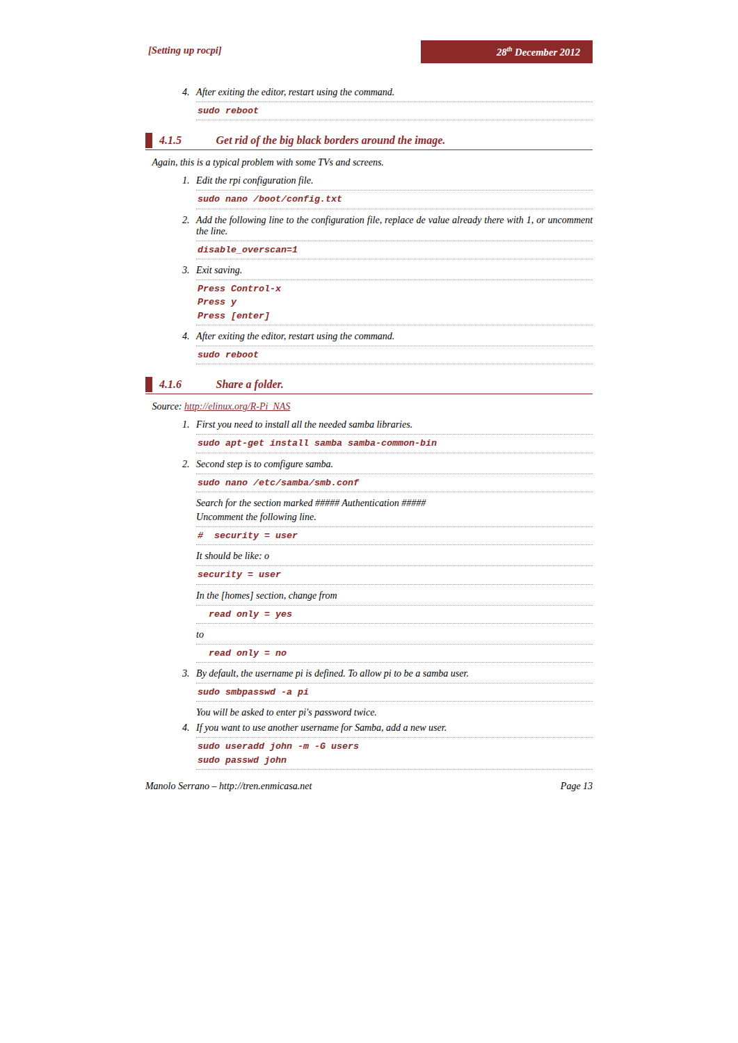[Setting up rocpi]
28th December 2012
After exiting the editor, restart using the command.
sudo reboot
4.1.5
Get rid of the big black borders around the image.
Again, this is a typical problem with some TVs and screens.
Edit the rpi configuration file.
sudo nano /boot/config.txt
Add the following line to the configuration file, replace de value already there with 1, or uncomment the line.
disable_overscan=1
Exit saving.
Press Control-x
Press y
Press [enter]
After exiting the editor, restart using the command.
sudo reboot
4.1.6
Share a folder.
Source: http://elinux.org/R-Pi_NAS
First you need to install all the needed samba libraries.
sudo apt-get install samba samba-common-bin
Second step is to comfigure samba.
sudo nano /etc/samba/smb.conf
Search for the section marked ##### Authentication #####
Uncomment the following line.
# security = user
It should be like: o
security = user
In the [homes] section, change from
read only = yes
to
read only = no
By default, the username pi is defined. To allow pi to be a samba user.
sudo smbpasswd -a pi
You will be asked to enter pi's password twice.
If you want to use another username for Samba, add a new user.
sudo useradd john -m -G users
sudo passwd john
Manolo Serrano – http://tren.enmicasa.net
Page 13